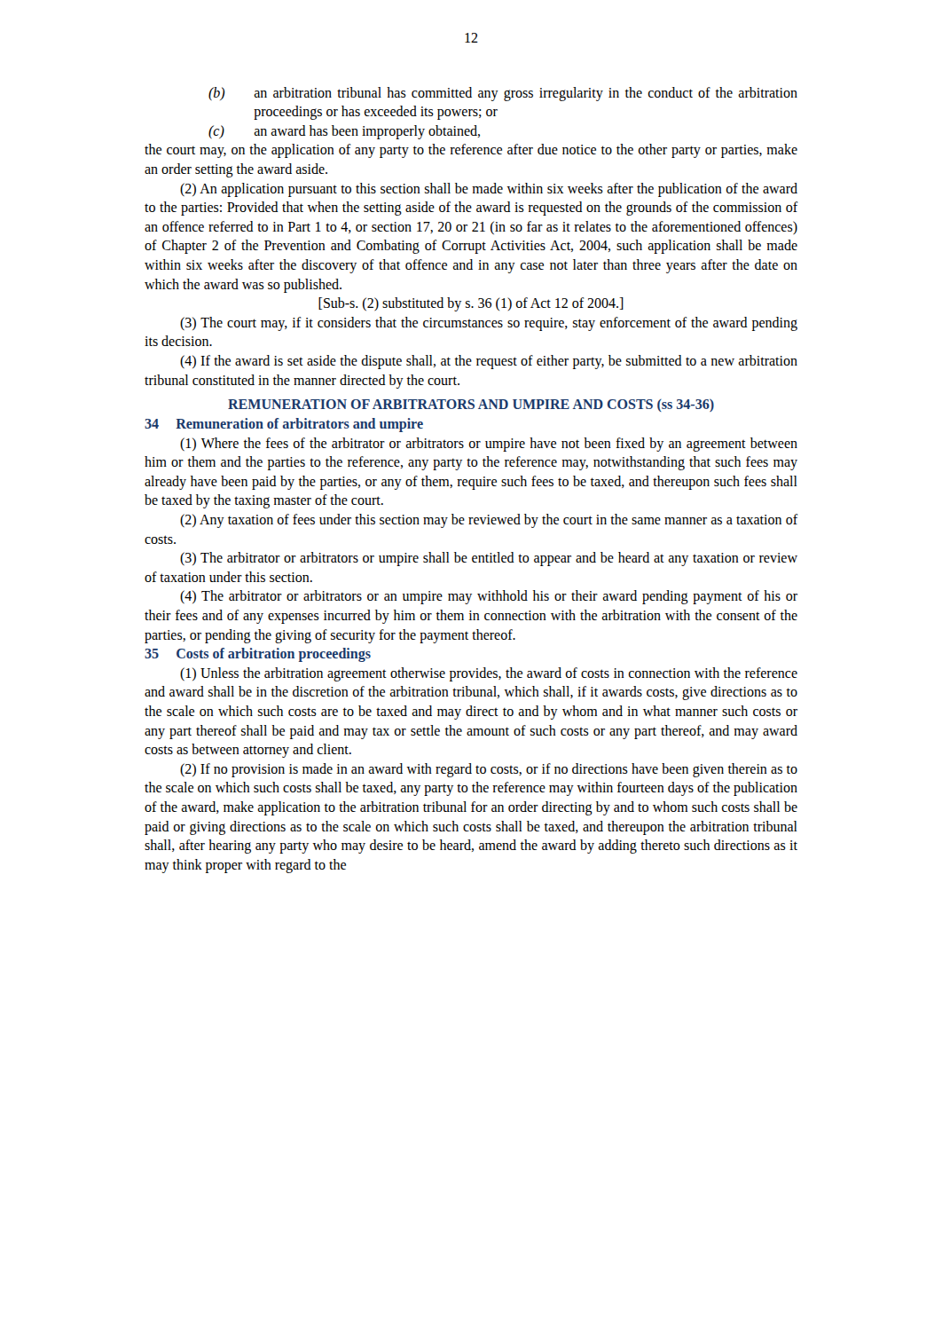12
(b) an arbitration tribunal has committed any gross irregularity in the conduct of the arbitration proceedings or has exceeded its powers; or
(c) an award has been improperly obtained,
the court may, on the application of any party to the reference after due notice to the other party or parties, make an order setting the award aside.
(2) An application pursuant to this section shall be made within six weeks after the publication of the award to the parties: Provided that when the setting aside of the award is requested on the grounds of the commission of an offence referred to in Part 1 to 4, or section 17, 20 or 21 (in so far as it relates to the aforementioned offences) of Chapter 2 of the Prevention and Combating of Corrupt Activities Act, 2004, such application shall be made within six weeks after the discovery of that offence and in any case not later than three years after the date on which the award was so published.
[Sub-s. (2) substituted by s. 36 (1) of Act 12 of 2004.]
(3) The court may, if it considers that the circumstances so require, stay enforcement of the award pending its decision.
(4) If the award is set aside the dispute shall, at the request of either party, be submitted to a new arbitration tribunal constituted in the manner directed by the court.
REMUNERATION OF ARBITRATORS AND UMPIRE AND COSTS (ss 34-36)
34 Remuneration of arbitrators and umpire
(1) Where the fees of the arbitrator or arbitrators or umpire have not been fixed by an agreement between him or them and the parties to the reference, any party to the reference may, notwithstanding that such fees may already have been paid by the parties, or any of them, require such fees to be taxed, and thereupon such fees shall be taxed by the taxing master of the court.
(2) Any taxation of fees under this section may be reviewed by the court in the same manner as a taxation of costs.
(3) The arbitrator or arbitrators or umpire shall be entitled to appear and be heard at any taxation or review of taxation under this section.
(4) The arbitrator or arbitrators or an umpire may withhold his or their award pending payment of his or their fees and of any expenses incurred by him or them in connection with the arbitration with the consent of the parties, or pending the giving of security for the payment thereof.
35 Costs of arbitration proceedings
(1) Unless the arbitration agreement otherwise provides, the award of costs in connection with the reference and award shall be in the discretion of the arbitration tribunal, which shall, if it awards costs, give directions as to the scale on which such costs are to be taxed and may direct to and by whom and in what manner such costs or any part thereof shall be paid and may tax or settle the amount of such costs or any part thereof, and may award costs as between attorney and client.
(2) If no provision is made in an award with regard to costs, or if no directions have been given therein as to the scale on which such costs shall be taxed, any party to the reference may within fourteen days of the publication of the award, make application to the arbitration tribunal for an order directing by and to whom such costs shall be paid or giving directions as to the scale on which such costs shall be taxed, and thereupon the arbitration tribunal shall, after hearing any party who may desire to be heard, amend the award by adding thereto such directions as it may think proper with regard to the